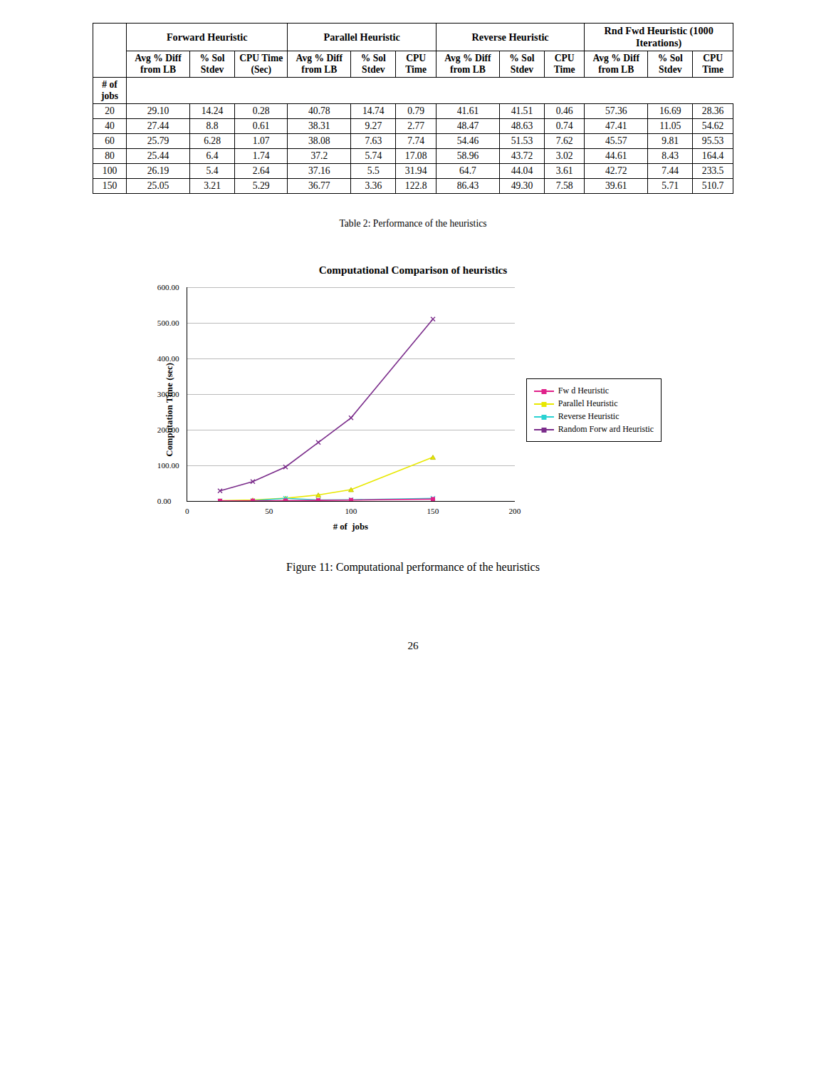Table 2: Performance of the heuristics
| | Forward Heuristic | Parallel Heuristic | Reverse Heuristic | Rnd Fwd Heuristic (1000 Iterations) |
| --- | --- | --- | --- | --- |
| Avg % Diff from LB | % Sol Stdev | CPU Time (Sec) | Avg % Diff from LB | % Sol Stdev | CPU Time | Avg % Diff from LB | % Sol Stdev | CPU Time | Avg % Diff from LB | % Sol Stdev | CPU Time |
| # of jobs | |
| 20 | 29.10 | 14.24 | 0.28 | 40.78 | 14.74 | 0.79 | 41.61 | 41.51 | 0.46 | 57.36 | 16.69 | 28.36 |
| 40 | 27.44 | 8.8 | 0.61 | 38.31 | 9.27 | 2.77 | 48.47 | 48.63 | 0.74 | 47.41 | 11.05 | 54.62 |
| 60 | 25.79 | 6.28 | 1.07 | 38.08 | 7.63 | 7.74 | 54.46 | 51.53 | 7.62 | 45.57 | 9.81 | 95.53 |
| 80 | 25.44 | 6.4 | 1.74 | 37.2 | 5.74 | 17.08 | 58.96 | 43.72 | 3.02 | 44.61 | 8.43 | 164.4 |
| 100 | 26.19 | 5.4 | 2.64 | 37.16 | 5.5 | 31.94 | 64.7 | 44.04 | 3.61 | 42.72 | 7.44 | 233.5 |
| 150 | 25.05 | 3.21 | 5.29 | 36.77 | 3.36 | 122.8 | 86.43 | 49.30 | 7.58 | 39.61 | 5.71 | 510.7 |
Computational Comparison of heuristics
Computation Time (sec)
600.00
500.00
400.00
300.00
200.00
100.00
0.00
0
50
100
150
200
# of jobs
Fw d Heuristic
Parallel Heuristic
Reverse Heuristic
Random Forw ard Heuristic
Figure 11: Computational performance of the heuristics
26